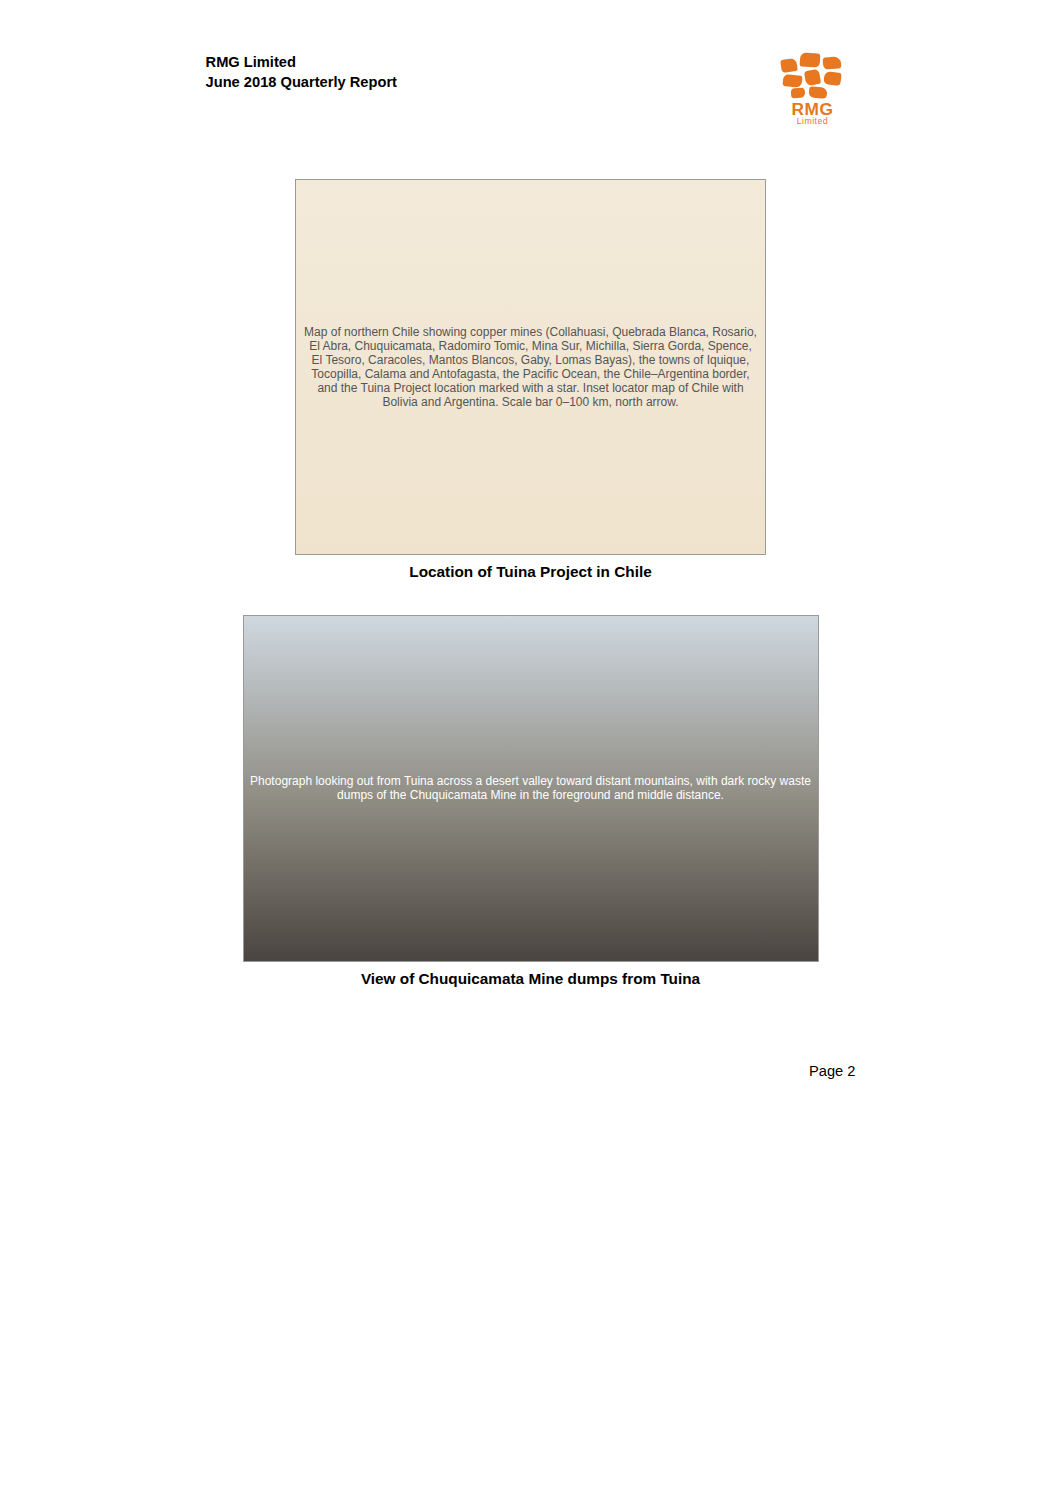RMG Limited
June 2018 Quarterly Report
RMG
Limited
Map of northern Chile showing copper mines (Collahuasi, Quebrada Blanca, Rosario, El Abra, Chuquicamata, Radomiro Tomic, Mina Sur, Michilla, Sierra Gorda, Spence, El Tesoro, Caracoles, Mantos Blancos, Gaby, Lomas Bayas), the towns of Iquique, Tocopilla, Calama and Antofagasta, the Pacific Ocean, the Chile–Argentina border, and the Tuina Project location marked with a star. Inset locator map of Chile with Bolivia and Argentina. Scale bar 0–100 km, north arrow.
Location of Tuina Project in Chile
Photograph looking out from Tuina across a desert valley toward distant mountains, with dark rocky waste dumps of the Chuquicamata Mine in the foreground and middle distance.
View of Chuquicamata Mine dumps from Tuina
Page 2